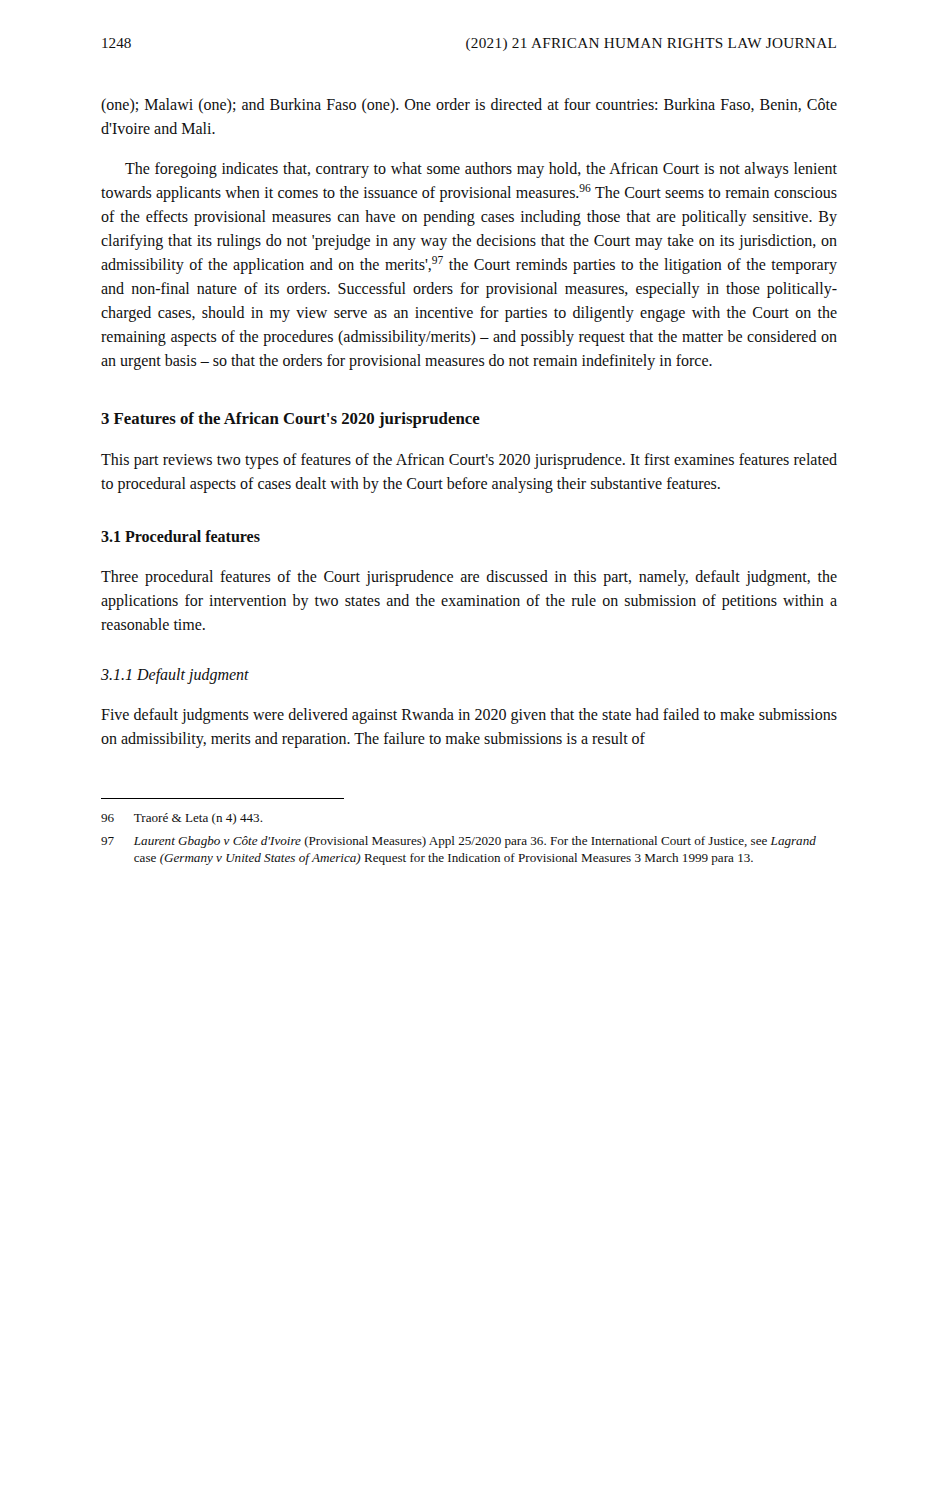1248 (2021) 21 African Human Rights Law Journal
(one); Malawi (one); and Burkina Faso (one). One order is directed at four countries: Burkina Faso, Benin, Côte d'Ivoire and Mali.
The foregoing indicates that, contrary to what some authors may hold, the African Court is not always lenient towards applicants when it comes to the issuance of provisional measures.96 The Court seems to remain conscious of the effects provisional measures can have on pending cases including those that are politically sensitive. By clarifying that its rulings do not 'prejudge in any way the decisions that the Court may take on its jurisdiction, on admissibility of the application and on the merits',97 the Court reminds parties to the litigation of the temporary and non-final nature of its orders. Successful orders for provisional measures, especially in those politically-charged cases, should in my view serve as an incentive for parties to diligently engage with the Court on the remaining aspects of the procedures (admissibility/merits) – and possibly request that the matter be considered on an urgent basis – so that the orders for provisional measures do not remain indefinitely in force.
3 Features of the African Court's 2020 jurisprudence
This part reviews two types of features of the African Court's 2020 jurisprudence. It first examines features related to procedural aspects of cases dealt with by the Court before analysing their substantive features.
3.1 Procedural features
Three procedural features of the Court jurisprudence are discussed in this part, namely, default judgment, the applications for intervention by two states and the examination of the rule on submission of petitions within a reasonable time.
3.1.1 Default judgment
Five default judgments were delivered against Rwanda in 2020 given that the state had failed to make submissions on admissibility, merits and reparation. The failure to make submissions is a result of
96 Traoré & Leta (n 4) 443.
97 Laurent Gbagbo v Côte d'Ivoire (Provisional Measures) Appl 25/2020 para 36. For the International Court of Justice, see Lagrand case (Germany v United States of America) Request for the Indication of Provisional Measures 3 March 1999 para 13.